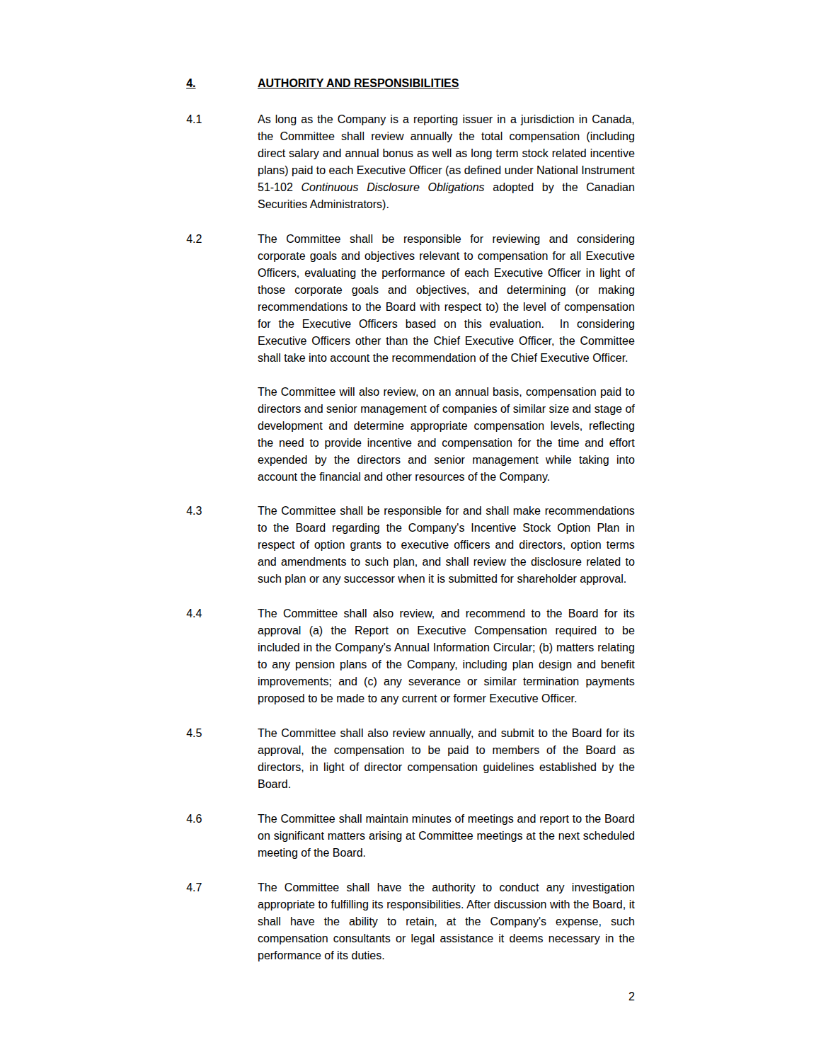4.
AUTHORITY AND RESPONSIBILITIES
4.1
As long as the Company is a reporting issuer in a jurisdiction in Canada, the Committee shall review annually the total compensation (including direct salary and annual bonus as well as long term stock related incentive plans) paid to each Executive Officer (as defined under National Instrument 51-102 Continuous Disclosure Obligations adopted by the Canadian Securities Administrators).
4.2
The Committee shall be responsible for reviewing and considering corporate goals and objectives relevant to compensation for all Executive Officers, evaluating the performance of each Executive Officer in light of those corporate goals and objectives, and determining (or making recommendations to the Board with respect to) the level of compensation for the Executive Officers based on this evaluation. In considering Executive Officers other than the Chief Executive Officer, the Committee shall take into account the recommendation of the Chief Executive Officer.
The Committee will also review, on an annual basis, compensation paid to directors and senior management of companies of similar size and stage of development and determine appropriate compensation levels, reflecting the need to provide incentive and compensation for the time and effort expended by the directors and senior management while taking into account the financial and other resources of the Company.
4.3
The Committee shall be responsible for and shall make recommendations to the Board regarding the Company's Incentive Stock Option Plan in respect of option grants to executive officers and directors, option terms and amendments to such plan, and shall review the disclosure related to such plan or any successor when it is submitted for shareholder approval.
4.4
The Committee shall also review, and recommend to the Board for its approval (a) the Report on Executive Compensation required to be included in the Company's Annual Information Circular; (b) matters relating to any pension plans of the Company, including plan design and benefit improvements; and (c) any severance or similar termination payments proposed to be made to any current or former Executive Officer.
4.5
The Committee shall also review annually, and submit to the Board for its approval, the compensation to be paid to members of the Board as directors, in light of director compensation guidelines established by the Board.
4.6
The Committee shall maintain minutes of meetings and report to the Board on significant matters arising at Committee meetings at the next scheduled meeting of the Board.
4.7
The Committee shall have the authority to conduct any investigation appropriate to fulfilling its responsibilities. After discussion with the Board, it shall have the ability to retain, at the Company's expense, such compensation consultants or legal assistance it deems necessary in the performance of its duties.
2